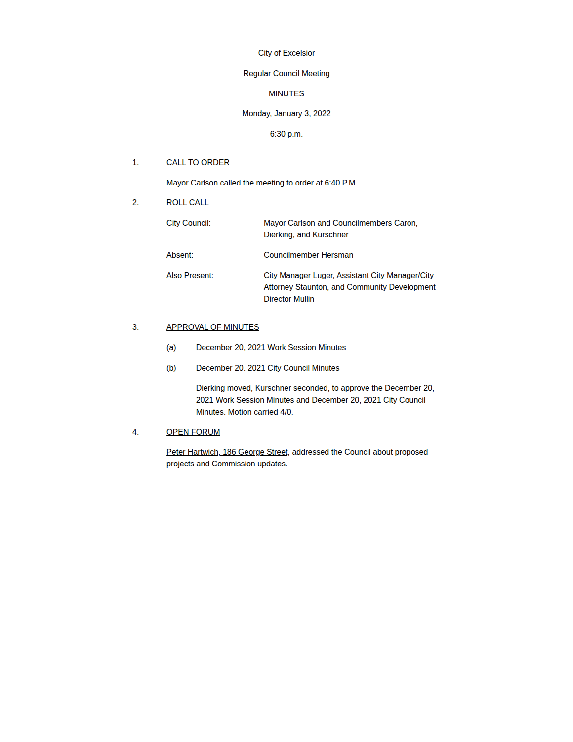City of Excelsior
Regular Council Meeting
MINUTES
Monday, January 3, 2022
6:30 p.m.
1.
CALL TO ORDER
Mayor Carlson called the meeting to order at 6:40 P.M.
2.
ROLL CALL
City Council:
Mayor Carlson and Councilmembers Caron, Dierking, and Kurschner
Absent:
Councilmember Hersman
Also Present:
City Manager Luger, Assistant City Manager/City Attorney Staunton, and Community Development Director Mullin
3.
APPROVAL OF MINUTES
(a)
December 20, 2021 Work Session Minutes
(b)
December 20, 2021 City Council Minutes
Dierking moved, Kurschner seconded, to approve the December 20, 2021 Work Session Minutes and December 20, 2021 City Council Minutes. Motion carried 4/0.
4.
OPEN FORUM
Peter Hartwich, 186 George Street, addressed the Council about proposed projects and Commission updates.